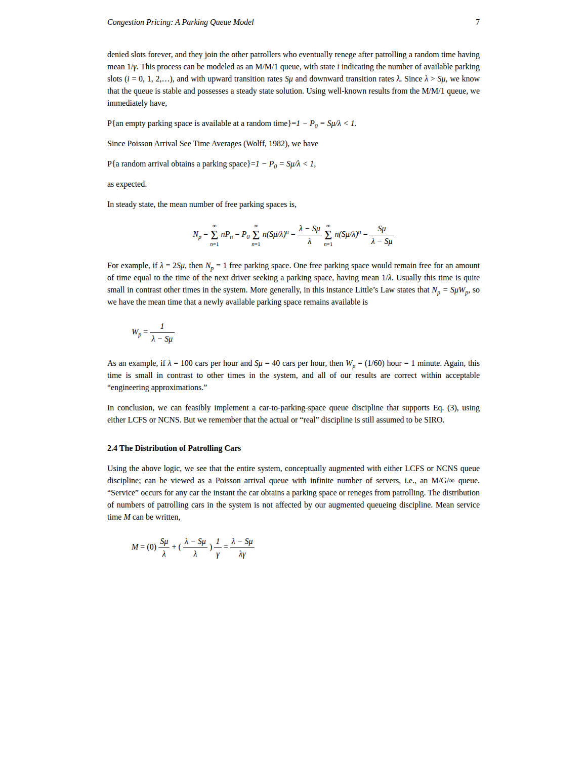Congestion Pricing: A Parking Queue Model 7
denied slots forever, and they join the other patrollers who eventually renege after patrolling a random time having mean 1/γ. This process can be modeled as an M/M/1 queue, with state i indicating the number of available parking slots (i = 0, 1, 2,…), and with upward transition rates Sμ and downward transition rates λ. Since λ > Sμ, we know that the queue is stable and possesses a steady state solution. Using well-known results from the M/M/1 queue, we immediately have,
P{an empty parking space is available at a random time}=1 − P0 = Sμ/λ < 1.
Since Poisson Arrival See Time Averages (Wolff, 1982), we have
P{a random arrival obtains a parking space}=1 − P0 = Sμ/λ < 1,
as expected.
In steady state, the mean number of free parking spaces is,
Np = ∞Σn=1 nPn = P0 ∞Σn=1 n(Sμ/λ)n = λ − Sμ λ ∞Σn=1 n(Sμ/λ)n = Sμ λ − Sμ
For example, if λ = 2Sμ, then Np = 1 free parking space. One free parking space would remain free for an amount of time equal to the time of the next driver seeking a parking space, having mean 1/λ. Usually this time is quite small in contrast other times in the system. More generally, in this instance Little’s Law states that Np = SμWp, so we have the mean time that a newly available parking space remains available is
Wp = 1 λ − Sμ
As an example, if λ = 100 cars per hour and Sμ = 40 cars per hour, then Wp = (1/60) hour = 1 minute. Again, this time is small in contrast to other times in the system, and all of our results are correct within acceptable “engineering approximations.”
In conclusion, we can feasibly implement a car-to-parking-space queue discipline that supports Eq. (3), using either LCFS or NCNS. But we remember that the actual or “real” discipline is still assumed to be SIRO.
2.4 The Distribution of Patrolling Cars
Using the above logic, we see that the entire system, conceptually augmented with either LCFS or NCNS queue discipline; can be viewed as a Poisson arrival queue with infinite number of servers, i.e., an M/G/∞ queue. “Service” occurs for any car the instant the car obtains a parking space or reneges from patrolling. The distribution of numbers of patrolling cars in the system is not affected by our augmented queueing discipline. Mean service time M can be written,
M = (0) Sμ λ + ( λ − Sμ λ ) 1 γ = λ − Sμ λγ